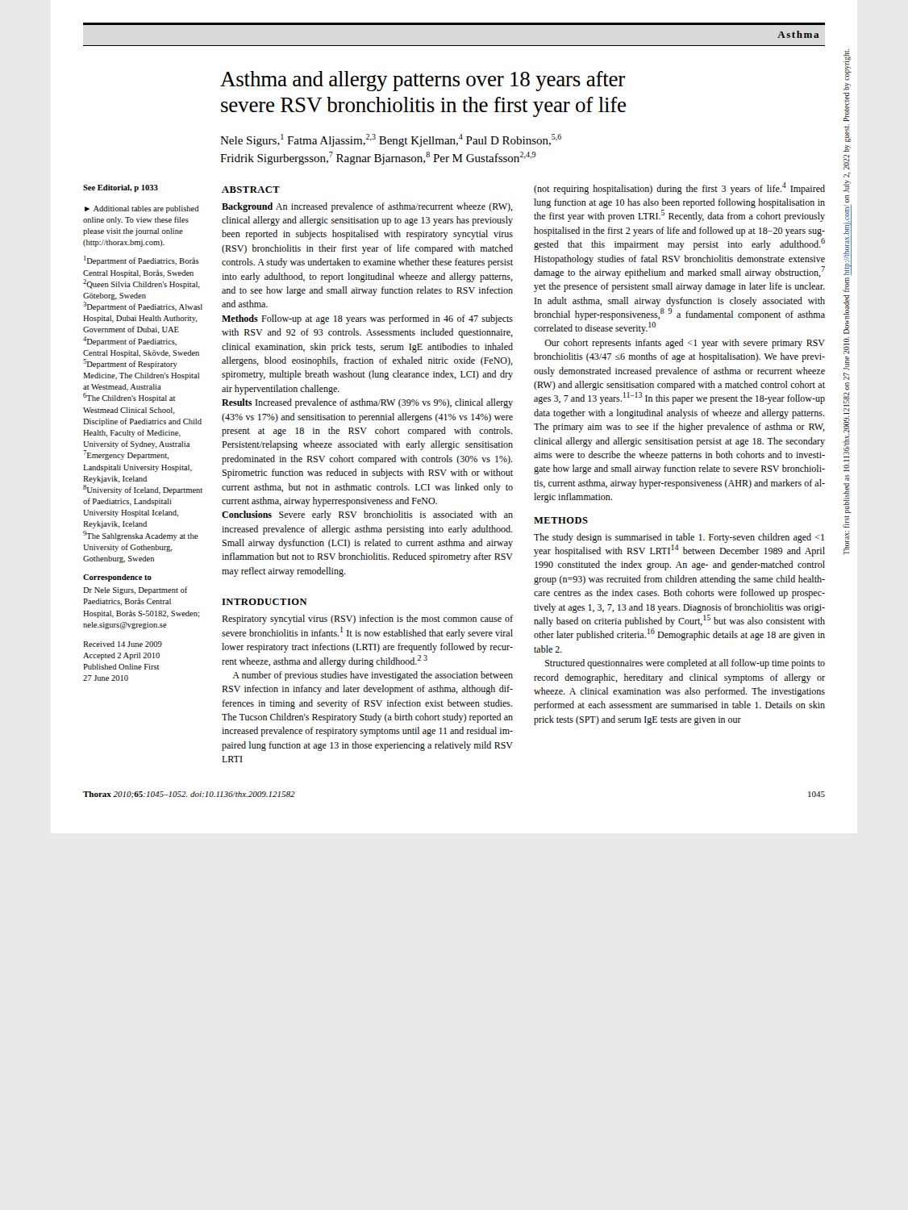Asthma
Thorax: first published as 10.1136/thx.2009.121582 on 27 June 2010. Downloaded from http://thorax.bmj.com/ on July 2, 2022 by guest. Protected by copyright.
Asthma and allergy patterns over 18 years after
severe RSV bronchiolitis in the first year of life
Nele Sigurs,1 Fatma Aljassim,2,3 Bengt Kjellman,4 Paul D Robinson,5,6
Fridrik Sigurbergsson,7 Ragnar Bjarnason,8 Per M Gustafsson2,4,9
See Editorial, p 1033
► Additional tables are published online only. To view these files please visit the journal online (http://thorax.bmj.com).
1Department of Paediatrics, Borås Central Hospital, Borås, Sweden
2Queen Silvia Children's Hospital, Göteborg, Sweden
3Department of Paediatrics, Alwasl Hospital, Dubai Health Authority, Government of Dubai, UAE
4Department of Paediatrics, Central Hospital, Skövde, Sweden
5Department of Respiratory Medicine, The Children's Hospital at Westmead, Australia
6The Children's Hospital at Westmead Clinical School, Discipline of Paediatrics and Child Health, Faculty of Medicine, University of Sydney, Australia
7Emergency Department, Landspitali University Hospital, Reykjavik, Iceland
8University of Iceland, Department of Paediatrics, Landspitali University Hospital Iceland, Reykjavik, Iceland
9The Sahlgrenska Academy at the University of Gothenburg, Gothenburg, Sweden
Correspondence to
Dr Nele Sigurs, Department of Paediatrics, Borås Central Hospital, Borås S-50182, Sweden;
nele.sigurs@vgregion.se
Received 14 June 2009
Accepted 2 April 2010
Published Online First
27 June 2010
Abstract
Background An increased prevalence of asthma/recurrent wheeze (RW), clinical allergy and allergic sensitisation up to age 13 years has previously been reported in subjects hospitalised with respiratory syncytial virus (RSV) bronchiolitis in their first year of life compared with matched controls. A study was undertaken to examine whether these features persist into early adulthood, to report longitudinal wheeze and allergy patterns, and to see how large and small airway function relates to RSV infection and asthma.
Methods Follow-up at age 18 years was performed in 46 of 47 subjects with RSV and 92 of 93 controls. Assessments included questionnaire, clinical examination, skin prick tests, serum IgE antibodies to inhaled allergens, blood eosinophils, fraction of exhaled nitric oxide (FeNO), spirometry, multiple breath washout (lung clearance index, LCI) and dry air hyperventilation challenge.
Results Increased prevalence of asthma/RW (39% vs 9%), clinical allergy (43% vs 17%) and sensitisation to perennial allergens (41% vs 14%) were present at age 18 in the RSV cohort compared with controls. Persistent/relapsing wheeze associated with early allergic sensitisation predominated in the RSV cohort compared with controls (30% vs 1%). Spirometric function was reduced in subjects with RSV with or without current asthma, but not in asthmatic controls. LCI was linked only to current asthma, airway hyperresponsiveness and FeNO.
Conclusions Severe early RSV bronchiolitis is associated with an increased prevalence of allergic asthma persisting into early adulthood. Small airway dysfunction (LCI) is related to current asthma and airway inflammation but not to RSV bronchiolitis. Reduced spirometry after RSV may reflect airway remodelling.
Introduction
Respiratory syncytial virus (RSV) infection is the most common cause of severe bronchiolitis in infants.1 It is now established that early severe viral lower respiratory tract infections (LRTI) are frequently followed by recurrent wheeze, asthma and allergy during childhood.2 3
A number of previous studies have investigated the association between RSV infection in infancy and later development of asthma, although differences in timing and severity of RSV infection exist between studies. The Tucson Children's Respiratory Study (a birth cohort study) reported an increased prevalence of respiratory symptoms until age 11 and residual impaired lung function at age 13 in those experiencing a relatively mild RSV LRTI
(not requiring hospitalisation) during the first 3 years of life.4 Impaired lung function at age 10 has also been reported following hospitalisation in the first year with proven LTRI.5 Recently, data from a cohort previously hospitalised in the first 2 years of life and followed up at 18−20 years suggested that this impairment may persist into early adulthood.6 Histopathology studies of fatal RSV bronchiolitis demonstrate extensive damage to the airway epithelium and marked small airway obstruction,7 yet the presence of persistent small airway damage in later life is unclear. In adult asthma, small airway dysfunction is closely associated with bronchial hyper-responsiveness,8 9 a fundamental component of asthma correlated to disease severity.10
Our cohort represents infants aged <1 year with severe primary RSV bronchiolitis (43/47 ≤6 months of age at hospitalisation). We have previously demonstrated increased prevalence of asthma or recurrent wheeze (RW) and allergic sensitisation compared with a matched control cohort at ages 3, 7 and 13 years.11–13 In this paper we present the 18-year follow-up data together with a longitudinal analysis of wheeze and allergy patterns. The primary aim was to see if the higher prevalence of asthma or RW, clinical allergy and allergic sensitisation persist at age 18. The secondary aims were to describe the wheeze patterns in both cohorts and to investigate how large and small airway function relate to severe RSV bronchiolitis, current asthma, airway hyper-responsiveness (AHR) and markers of allergic inflammation.
Methods
The study design is summarised in table 1. Forty-seven children aged <1 year hospitalised with RSV LRTI14 between December 1989 and April 1990 constituted the index group. An age- and gender-matched control group (n=93) was recruited from children attending the same child healthcare centres as the index cases. Both cohorts were followed up prospectively at ages 1, 3, 7, 13 and 18 years. Diagnosis of bronchiolitis was originally based on criteria published by Court,15 but was also consistent with other later published criteria.16 Demographic details at age 18 are given in table 2.
Structured questionnaires were completed at all follow-up time points to record demographic, hereditary and clinical symptoms of allergy or wheeze. A clinical examination was also performed. The investigations performed at each assessment are summarised in table 1. Details on skin prick tests (SPT) and serum IgE tests are given in our
Thorax 2010;65:1045–1052. doi:10.1136/thx.2009.121582
1045